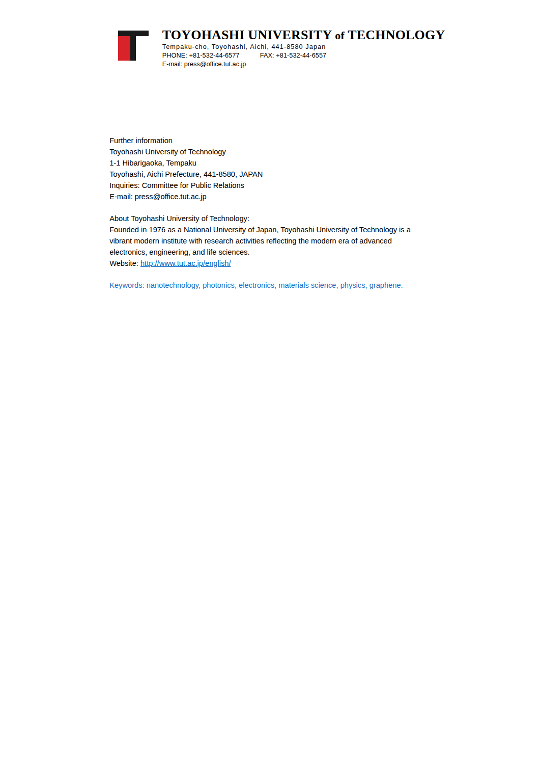TOYOHASHI UNIVERSITY of TECHNOLOGY
Tempaku-cho, Toyohashi, Aichi, 441-8580 Japan
PHONE: +81-532-44-6577 FAX: +81-532-44-6557
E-mail: press@office.tut.ac.jp
Further information
Toyohashi University of Technology
1-1 Hibarigaoka, Tempaku
Toyohashi, Aichi Prefecture, 441-8580, JAPAN
Inquiries: Committee for Public Relations
E-mail: press@office.tut.ac.jp
About Toyohashi University of Technology:
Founded in 1976 as a National University of Japan, Toyohashi University of Technology is a vibrant modern institute with research activities reflecting the modern era of advanced electronics, engineering, and life sciences.
Website: http://www.tut.ac.jp/english/
Keywords: nanotechnology, photonics, electronics, materials science, physics, graphene.